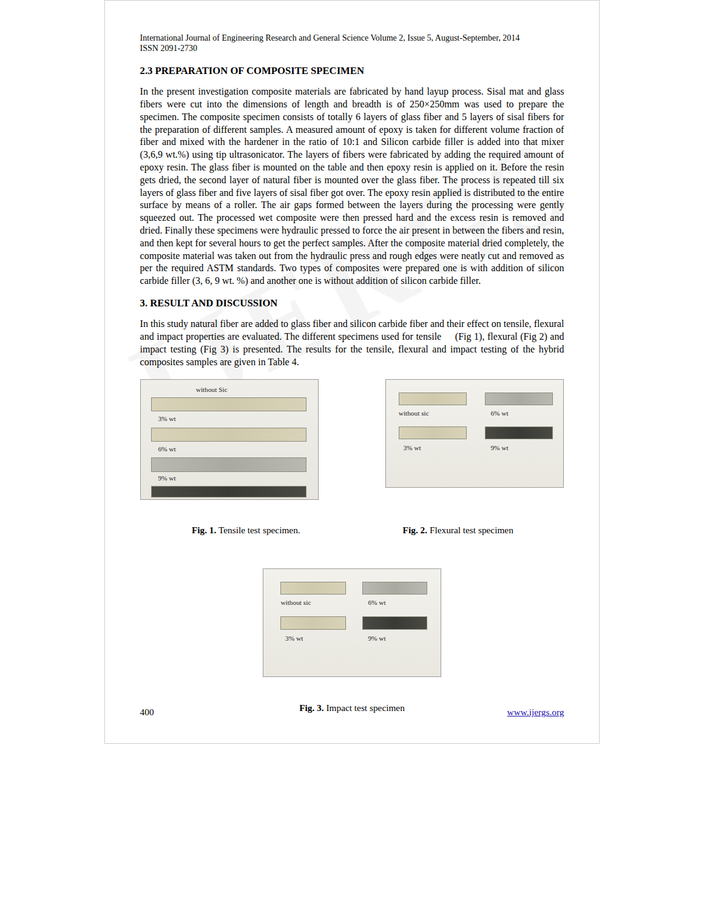IJERGS
International Journal of Engineering Research and General Science Volume 2, Issue 5, August-September, 2014
ISSN 2091-2730
2.3 PREPARATION OF COMPOSITE SPECIMEN
In the present investigation composite materials are fabricated by hand layup process. Sisal mat and glass fibers were cut into the dimensions of length and breadth is of 250×250mm was used to prepare the specimen. The composite specimen consists of totally 6 layers of glass fiber and 5 layers of sisal fibers for the preparation of different samples. A measured amount of epoxy is taken for different volume fraction of fiber and mixed with the hardener in the ratio of 10:1 and Silicon carbide filler is added into that mixer (3,6,9 wt.%) using tip ultrasonicator. The layers of fibers were fabricated by adding the required amount of epoxy resin. The glass fiber is mounted on the table and then epoxy resin is applied on it. Before the resin gets dried, the second layer of natural fiber is mounted over the glass fiber. The process is repeated till six layers of glass fiber and five layers of sisal fiber got over. The epoxy resin applied is distributed to the entire surface by means of a roller. The air gaps formed between the layers during the processing were gently squeezed out. The processed wet composite were then pressed hard and the excess resin is removed and dried. Finally these specimens were hydraulic pressed to force the air present in between the fibers and resin, and then kept for several hours to get the perfect samples. After the composite material dried completely, the composite material was taken out from the hydraulic press and rough edges were neatly cut and removed as per the required ASTM standards. Two types of composites were prepared one is with addition of silicon carbide filler (3, 6, 9 wt. %) and another one is without addition of silicon carbide filler.
3. RESULT AND DISCUSSION
In this study natural fiber are added to glass fiber and silicon carbide fiber and their effect on tensile, flexural and impact properties are evaluated. The different specimens used for tensile (Fig 1), flexural (Fig 2) and impact testing (Fig 3) is presented. The results for the tensile, flexural and impact testing of the hybrid composites samples are given in Table 4.
without Sic
3% wt
6% wt
9% wt
without sic
6% wt
3% wt
9% wt
Fig. 1. Tensile test specimen.
Fig. 2. Flexural test specimen
without sic
6% wt
3% wt
9% wt
Fig. 3. Impact test specimen
400
www.ijergs.org